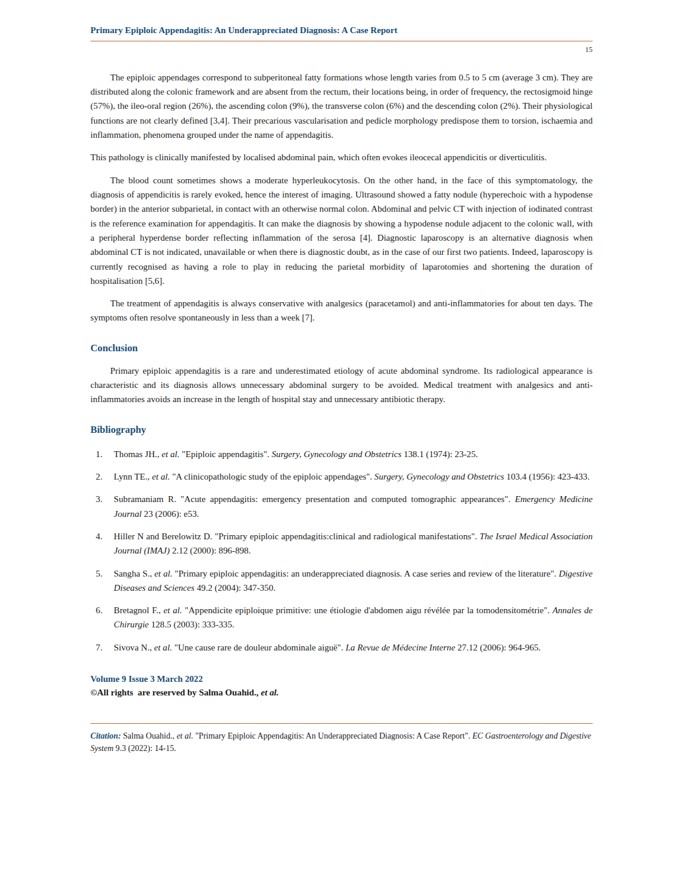Primary Epiploic Appendagitis: An Underappreciated Diagnosis: A Case Report
15
The epiploic appendages correspond to subperitoneal fatty formations whose length varies from 0.5 to 5 cm (average 3 cm). They are distributed along the colonic framework and are absent from the rectum, their locations being, in order of frequency, the rectosigmoid hinge (57%), the ileo-oral region (26%), the ascending colon (9%), the transverse colon (6%) and the descending colon (2%). Their physiological functions are not clearly defined [3,4]. Their precarious vascularisation and pedicle morphology predispose them to torsion, ischaemia and inflammation, phenomena grouped under the name of appendagitis.
This pathology is clinically manifested by localised abdominal pain, which often evokes ileocecal appendicitis or diverticulitis.
The blood count sometimes shows a moderate hyperleukocytosis. On the other hand, in the face of this symptomatology, the diagnosis of appendicitis is rarely evoked, hence the interest of imaging. Ultrasound showed a fatty nodule (hyperechoic with a hypodense border) in the anterior subparietal, in contact with an otherwise normal colon. Abdominal and pelvic CT with injection of iodinated contrast is the reference examination for appendagitis. It can make the diagnosis by showing a hypodense nodule adjacent to the colonic wall, with a peripheral hyperdense border reflecting inflammation of the serosa [4]. Diagnostic laparoscopy is an alternative diagnosis when abdominal CT is not indicated, unavailable or when there is diagnostic doubt, as in the case of our first two patients. Indeed, laparoscopy is currently recognised as having a role to play in reducing the parietal morbidity of laparotomies and shortening the duration of hospitalisation [5,6].
The treatment of appendagitis is always conservative with analgesics (paracetamol) and anti-inflammatories for about ten days. The symptoms often resolve spontaneously in less than a week [7].
Conclusion
Primary epiploic appendagitis is a rare and underestimated etiology of acute abdominal syndrome. Its radiological appearance is characteristic and its diagnosis allows unnecessary abdominal surgery to be avoided. Medical treatment with analgesics and anti-inflammatories avoids an increase in the length of hospital stay and unnecessary antibiotic therapy.
Bibliography
Thomas JH., et al. "Epiploic appendagitis". Surgery, Gynecology and Obstetrics 138.1 (1974): 23-25.
Lynn TE., et al. "A clinicopathologic study of the epiploic appendages". Surgery, Gynecology and Obstetrics 103.4 (1956): 423-433.
Subramaniam R. "Acute appendagitis: emergency presentation and computed tomographic appearances". Emergency Medicine Journal 23 (2006): e53.
Hiller N and Berelowitz D. "Primary epiploic appendagitis:clinical and radiological manifestations". The Israel Medical Association Journal (IMAJ) 2.12 (2000): 896-898.
Sangha S., et al. "Primary epiploic appendagitis: an underappreciated diagnosis. A case series and review of the literature". Digestive Diseases and Sciences 49.2 (2004): 347-350.
Bretagnol F., et al. "Appendicite epiploique primitive: une étiologie d'abdomen aigu révélée par la tomodensitométrie". Annales de Chirurgie 128.5 (2003): 333-335.
Sivova N., et al. "Une cause rare de douleur abdominale aiguë". La Revue de Médecine Interne 27.12 (2006): 964-965.
Volume 9 Issue 3 March 2022
©All rights are reserved by Salma Ouahid., et al.
Citation: Salma Ouahid., et al. "Primary Epiploic Appendagitis: An Underappreciated Diagnosis: A Case Report". EC Gastroenterology and Digestive System 9.3 (2022): 14-15.